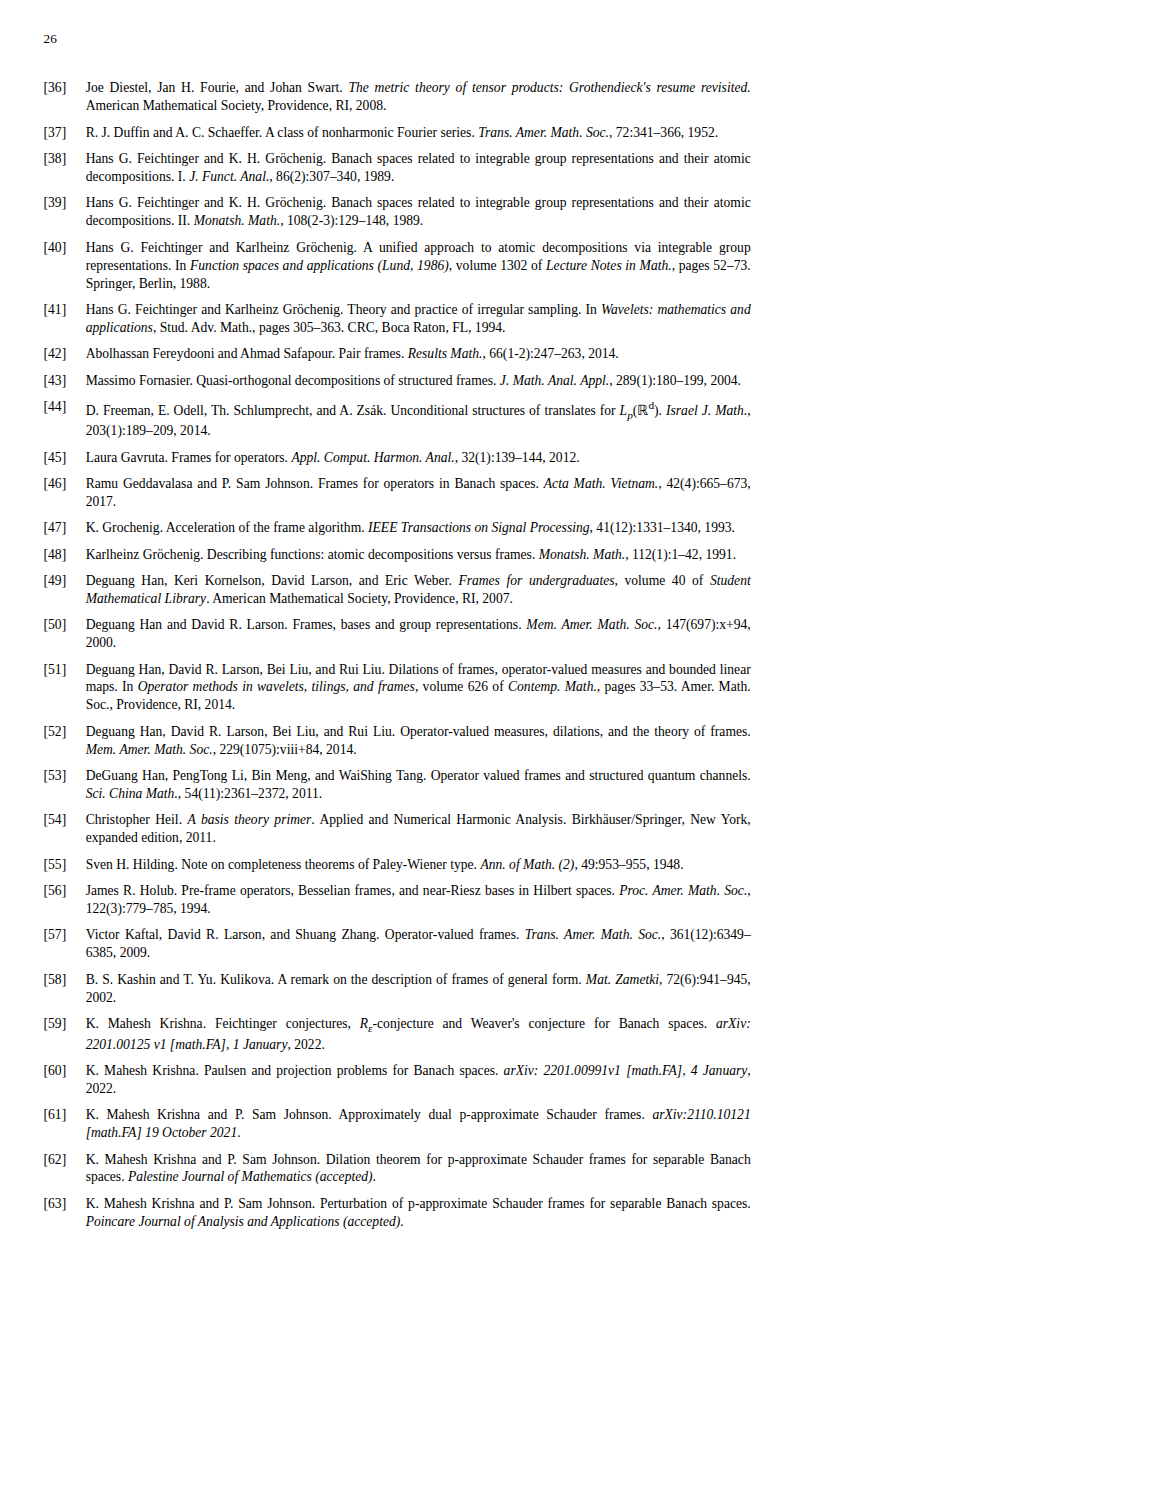26
[36] Joe Diestel, Jan H. Fourie, and Johan Swart. The metric theory of tensor products: Grothendieck's resume revisited. American Mathematical Society, Providence, RI, 2008.
[37] R. J. Duffin and A. C. Schaeffer. A class of nonharmonic Fourier series. Trans. Amer. Math. Soc., 72:341–366, 1952.
[38] Hans G. Feichtinger and K. H. Gröchenig. Banach spaces related to integrable group representations and their atomic decompositions. I. J. Funct. Anal., 86(2):307–340, 1989.
[39] Hans G. Feichtinger and K. H. Gröchenig. Banach spaces related to integrable group representations and their atomic decompositions. II. Monatsh. Math., 108(2-3):129–148, 1989.
[40] Hans G. Feichtinger and Karlheinz Gröchenig. A unified approach to atomic decompositions via integrable group representations. In Function spaces and applications (Lund, 1986), volume 1302 of Lecture Notes in Math., pages 52–73. Springer, Berlin, 1988.
[41] Hans G. Feichtinger and Karlheinz Gröchenig. Theory and practice of irregular sampling. In Wavelets: mathematics and applications, Stud. Adv. Math., pages 305–363. CRC, Boca Raton, FL, 1994.
[42] Abolhassan Fereydooni and Ahmad Safapour. Pair frames. Results Math., 66(1-2):247–263, 2014.
[43] Massimo Fornasier. Quasi-orthogonal decompositions of structured frames. J. Math. Anal. Appl., 289(1):180–199, 2004.
[44] D. Freeman, E. Odell, Th. Schlumprecht, and A. Zsák. Unconditional structures of translates for Lp(ℝd). Israel J. Math., 203(1):189–209, 2014.
[45] Laura Gavruta. Frames for operators. Appl. Comput. Harmon. Anal., 32(1):139–144, 2012.
[46] Ramu Geddavalasa and P. Sam Johnson. Frames for operators in Banach spaces. Acta Math. Vietnam., 42(4):665–673, 2017.
[47] K. Grochenig. Acceleration of the frame algorithm. IEEE Transactions on Signal Processing, 41(12):1331–1340, 1993.
[48] Karlheinz Gröchenig. Describing functions: atomic decompositions versus frames. Monatsh. Math., 112(1):1–42, 1991.
[49] Deguang Han, Keri Kornelson, David Larson, and Eric Weber. Frames for undergraduates, volume 40 of Student Mathematical Library. American Mathematical Society, Providence, RI, 2007.
[50] Deguang Han and David R. Larson. Frames, bases and group representations. Mem. Amer. Math. Soc., 147(697):x+94, 2000.
[51] Deguang Han, David R. Larson, Bei Liu, and Rui Liu. Dilations of frames, operator-valued measures and bounded linear maps. In Operator methods in wavelets, tilings, and frames, volume 626 of Contemp. Math., pages 33–53. Amer. Math. Soc., Providence, RI, 2014.
[52] Deguang Han, David R. Larson, Bei Liu, and Rui Liu. Operator-valued measures, dilations, and the theory of frames. Mem. Amer. Math. Soc., 229(1075):viii+84, 2014.
[53] DeGuang Han, PengTong Li, Bin Meng, and WaiShing Tang. Operator valued frames and structured quantum channels. Sci. China Math., 54(11):2361–2372, 2011.
[54] Christopher Heil. A basis theory primer. Applied and Numerical Harmonic Analysis. Birkhäuser/Springer, New York, expanded edition, 2011.
[55] Sven H. Hilding. Note on completeness theorems of Paley-Wiener type. Ann. of Math. (2), 49:953–955, 1948.
[56] James R. Holub. Pre-frame operators, Besselian frames, and near-Riesz bases in Hilbert spaces. Proc. Amer. Math. Soc., 122(3):779–785, 1994.
[57] Victor Kaftal, David R. Larson, and Shuang Zhang. Operator-valued frames. Trans. Amer. Math. Soc., 361(12):6349–6385, 2009.
[58] B. S. Kashin and T. Yu. Kulikova. A remark on the description of frames of general form. Mat. Zametki, 72(6):941–945, 2002.
[59] K. Mahesh Krishna. Feichtinger conjectures, Rε-conjecture and Weaver's conjecture for Banach spaces. arXiv: 2201.00125 v1 [math.FA], 1 January, 2022.
[60] K. Mahesh Krishna. Paulsen and projection problems for Banach spaces. arXiv: 2201.00991v1 [math.FA], 4 January, 2022.
[61] K. Mahesh Krishna and P. Sam Johnson. Approximately dual p-approximate Schauder frames. arXiv:2110.10121 [math.FA] 19 October 2021.
[62] K. Mahesh Krishna and P. Sam Johnson. Dilation theorem for p-approximate Schauder frames for separable Banach spaces. Palestine Journal of Mathematics (accepted).
[63] K. Mahesh Krishna and P. Sam Johnson. Perturbation of p-approximate Schauder frames for separable Banach spaces. Poincare Journal of Analysis and Applications (accepted).